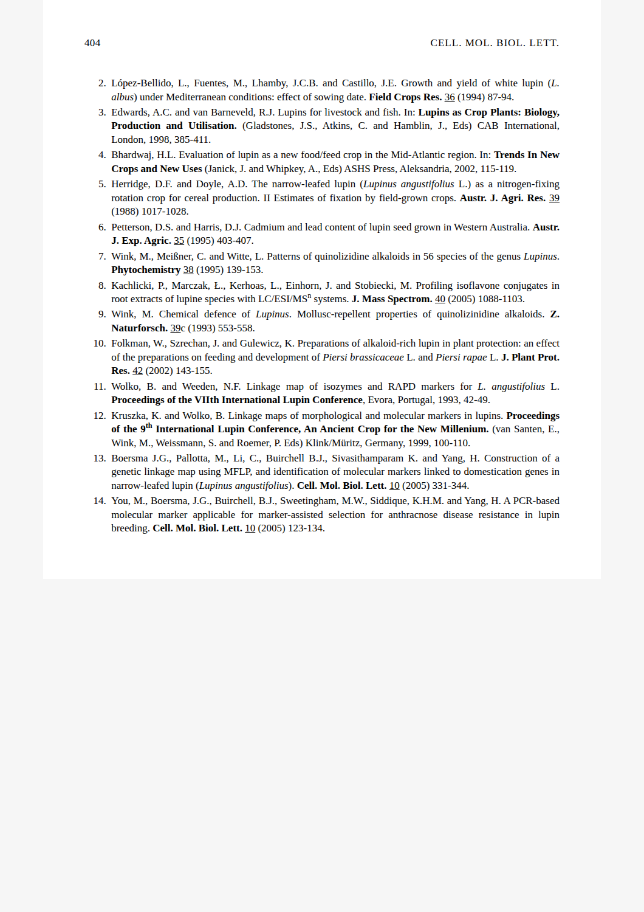404 CELL. MOL. BIOL. LETT.
2. López-Bellido, L., Fuentes, M., Lhamby, J.C.B. and Castillo, J.E. Growth and yield of white lupin (L. albus) under Mediterranean conditions: effect of sowing date. Field Crops Res. 36 (1994) 87-94.
3. Edwards, A.C. and van Barneveld, R.J. Lupins for livestock and fish. In: Lupins as Crop Plants: Biology, Production and Utilisation. (Gladstones, J.S., Atkins, C. and Hamblin, J., Eds) CAB International, London, 1998, 385-411.
4. Bhardwaj, H.L. Evaluation of lupin as a new food/feed crop in the Mid-Atlantic region. In: Trends In New Crops and New Uses (Janick, J. and Whipkey, A., Eds) ASHS Press, Aleksandria, 2002, 115-119.
5. Herridge, D.F. and Doyle, A.D. The narrow-leafed lupin (Lupinus angustifolius L.) as a nitrogen-fixing rotation crop for cereal production. II Estimates of fixation by field-grown crops. Austr. J. Agri. Res. 39 (1988) 1017-1028.
6. Petterson, D.S. and Harris, D.J. Cadmium and lead content of lupin seed grown in Western Australia. Austr. J. Exp. Agric. 35 (1995) 403-407.
7. Wink, M., Meißner, C. and Witte, L. Patterns of quinolizidine alkaloids in 56 species of the genus Lupinus. Phytochemistry 38 (1995) 139-153.
8. Kachlicki, P., Marczak, Ł., Kerhoas, L., Einhorn, J. and Stobiecki, M. Profiling isoflavone conjugates in root extracts of lupine species with LC/ESI/MSn systems. J. Mass Spectrom. 40 (2005) 1088-1103.
9. Wink, M. Chemical defence of Lupinus. Mollusc-repellent properties of quinolizinidine alkaloids. Z. Naturforsch. 39c (1993) 553-558.
10. Folkman, W., Szrechan, J. and Gulewicz, K. Preparations of alkaloid-rich lupin in plant protection: an effect of the preparations on feeding and development of Piersi brassicaceae L. and Piersi rapae L. J. Plant Prot. Res. 42 (2002) 143-155.
11. Wolko, B. and Weeden, N.F. Linkage map of isozymes and RAPD markers for L. angustifolius L. Proceedings of the VIIth International Lupin Conference, Evora, Portugal, 1993, 42-49.
12. Kruszka, K. and Wolko, B. Linkage maps of morphological and molecular markers in lupins. Proceedings of the 9th International Lupin Conference, An Ancient Crop for the New Millenium. (van Santen, E., Wink, M., Weissmann, S. and Roemer, P. Eds) Klink/Müritz, Germany, 1999, 100-110.
13. Boersma J.G., Pallotta, M., Li, C., Buirchell B.J., Sivasithamparam K. and Yang, H. Construction of a genetic linkage map using MFLP, and identification of molecular markers linked to domestication genes in narrow-leafed lupin (Lupinus angustifolius). Cell. Mol. Biol. Lett. 10 (2005) 331-344.
14. You, M., Boersma, J.G., Buirchell, B.J., Sweetingham, M.W., Siddique, K.H.M. and Yang, H. A PCR-based molecular marker applicable for marker-assisted selection for anthracnose disease resistance in lupin breeding. Cell. Mol. Biol. Lett. 10 (2005) 123-134.